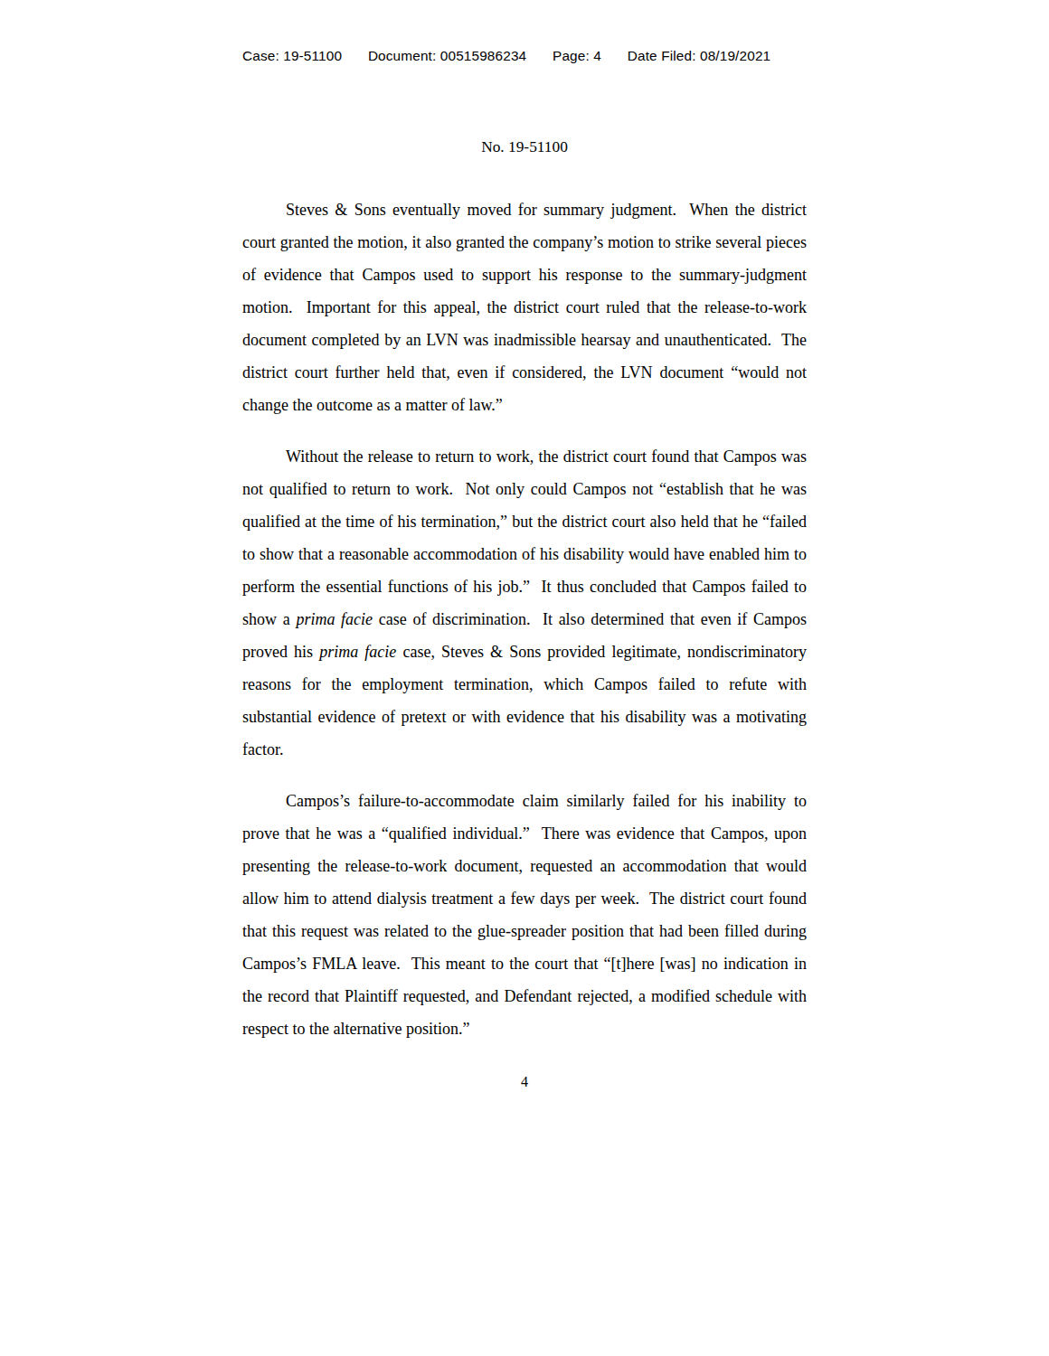Case: 19-51100 Document: 00515986234 Page: 4 Date Filed: 08/19/2021
No. 19-51100
Steves & Sons eventually moved for summary judgment. When the district court granted the motion, it also granted the company’s motion to strike several pieces of evidence that Campos used to support his response to the summary-judgment motion. Important for this appeal, the district court ruled that the release-to-work document completed by an LVN was inadmissible hearsay and unauthenticated. The district court further held that, even if considered, the LVN document “would not change the outcome as a matter of law.”
Without the release to return to work, the district court found that Campos was not qualified to return to work. Not only could Campos not “establish that he was qualified at the time of his termination,” but the district court also held that he “failed to show that a reasonable accommodation of his disability would have enabled him to perform the essential functions of his job.” It thus concluded that Campos failed to show a prima facie case of discrimination. It also determined that even if Campos proved his prima facie case, Steves & Sons provided legitimate, nondiscriminatory reasons for the employment termination, which Campos failed to refute with substantial evidence of pretext or with evidence that his disability was a motivating factor.
Campos’s failure-to-accommodate claim similarly failed for his inability to prove that he was a “qualified individual.” There was evidence that Campos, upon presenting the release-to-work document, requested an accommodation that would allow him to attend dialysis treatment a few days per week. The district court found that this request was related to the glue-spreader position that had been filled during Campos’s FMLA leave. This meant to the court that “[t]here [was] no indication in the record that Plaintiff requested, and Defendant rejected, a modified schedule with respect to the alternative position.”
4